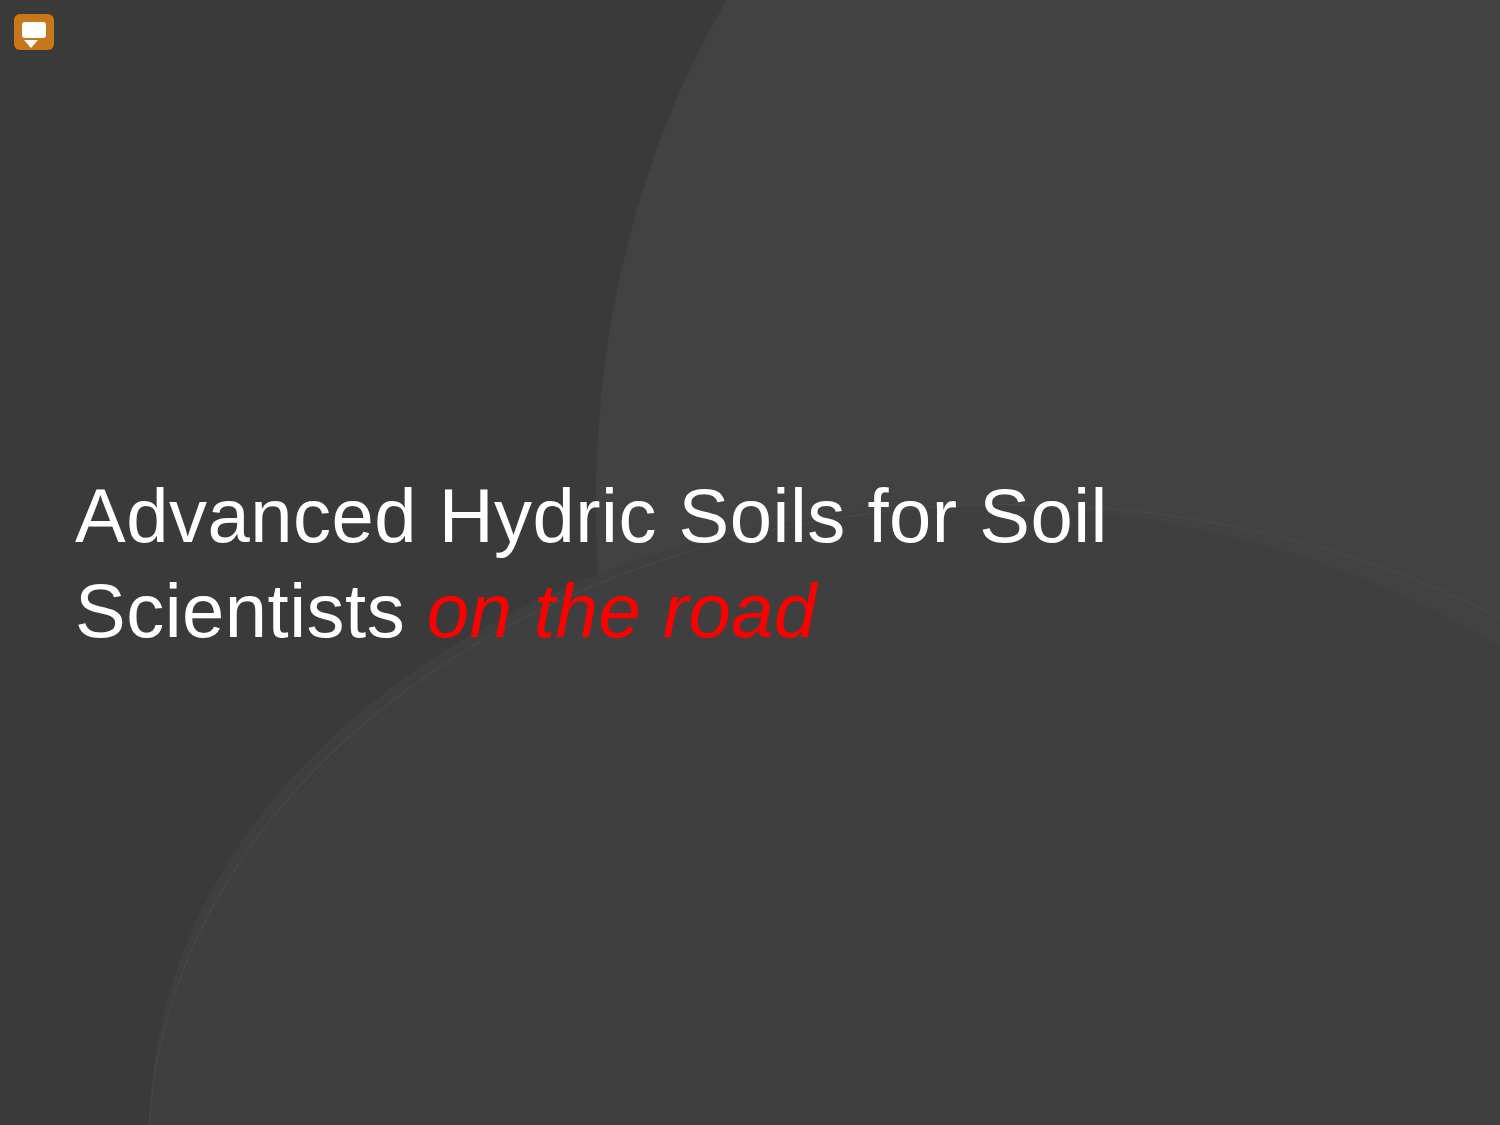Advanced Hydric Soils for Soil Scientists on the road